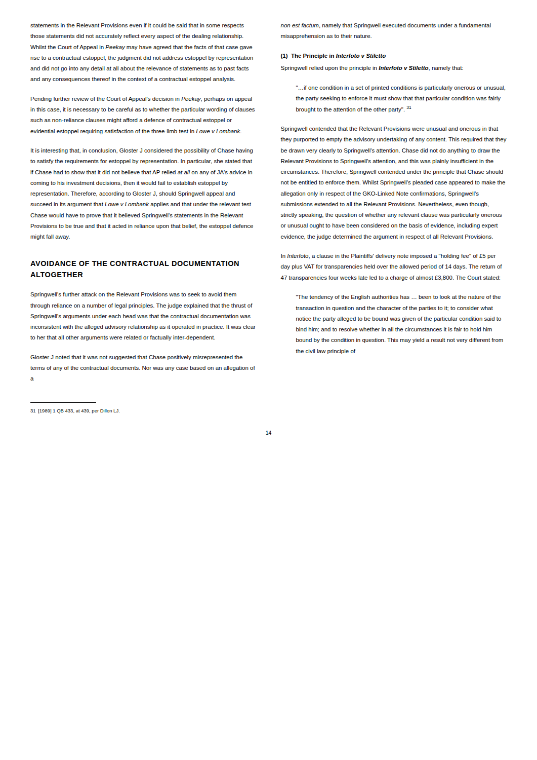statements in the Relevant Provisions even if it could be said that in some respects those statements did not accurately reflect every aspect of the dealing relationship. Whilst the Court of Appeal in Peekay may have agreed that the facts of that case gave rise to a contractual estoppel, the judgment did not address estoppel by representation and did not go into any detail at all about the relevance of statements as to past facts and any consequences thereof in the context of a contractual estoppel analysis.
Pending further review of the Court of Appeal's decision in Peekay, perhaps on appeal in this case, it is necessary to be careful as to whether the particular wording of clauses such as non-reliance clauses might afford a defence of contractual estoppel or evidential estoppel requiring satisfaction of the three-limb test in Lowe v Lombank.
It is interesting that, in conclusion, Gloster J considered the possibility of Chase having to satisfy the requirements for estoppel by representation. In particular, she stated that if Chase had to show that it did not believe that AP relied at all on any of JA's advice in coming to his investment decisions, then it would fail to establish estoppel by representation. Therefore, according to Gloster J, should Springwell appeal and succeed in its argument that Lowe v Lombank applies and that under the relevant test Chase would have to prove that it believed Springwell's statements in the Relevant Provisions to be true and that it acted in reliance upon that belief, the estoppel defence might fall away.
Avoidance of the contractual documentation altogether
Springwell's further attack on the Relevant Provisions was to seek to avoid them through reliance on a number of legal principles. The judge explained that the thrust of Springwell's arguments under each head was that the contractual documentation was inconsistent with the alleged advisory relationship as it operated in practice. It was clear to her that all other arguments were related or factually inter-dependent.
Gloster J noted that it was not suggested that Chase positively misrepresented the terms of any of the contractual documents. Nor was any case based on an allegation of a
31[1989] 1 QB 433, at 439, per Dillon LJ.
non est factum, namely that Springwell executed documents under a fundamental misapprehension as to their nature.
(1) The Principle in Interfoto v Stiletto
Springwell relied upon the principle in Interfoto v Stiletto, namely that:
"…if one condition in a set of printed conditions is particularly onerous or unusual, the party seeking to enforce it must show that that particular condition was fairly brought to the attention of the other party". 31
Springwell contended that the Relevant Provisions were unusual and onerous in that they purported to empty the advisory undertaking of any content. This required that they be drawn very clearly to Springwell's attention. Chase did not do anything to draw the Relevant Provisions to Springwell's attention, and this was plainly insufficient in the circumstances. Therefore, Springwell contended under the principle that Chase should not be entitled to enforce them. Whilst Springwell's pleaded case appeared to make the allegation only in respect of the GKO-Linked Note confirmations, Springwell's submissions extended to all the Relevant Provisions. Nevertheless, even though, strictly speaking, the question of whether any relevant clause was particularly onerous or unusual ought to have been considered on the basis of evidence, including expert evidence, the judge determined the argument in respect of all Relevant Provisions.
In Interfoto, a clause in the Plaintiffs' delivery note imposed a "holding fee" of £5 per day plus VAT for transparencies held over the allowed period of 14 days. The return of 47 transparencies four weeks late led to a charge of almost £3,800. The Court stated:
"The tendency of the English authorities has … been to look at the nature of the transaction in question and the character of the parties to it; to consider what notice the party alleged to be bound was given of the particular condition said to bind him; and to resolve whether in all the circumstances it is fair to hold him bound by the condition in question. This may yield a result not very different from the civil law principle of
14